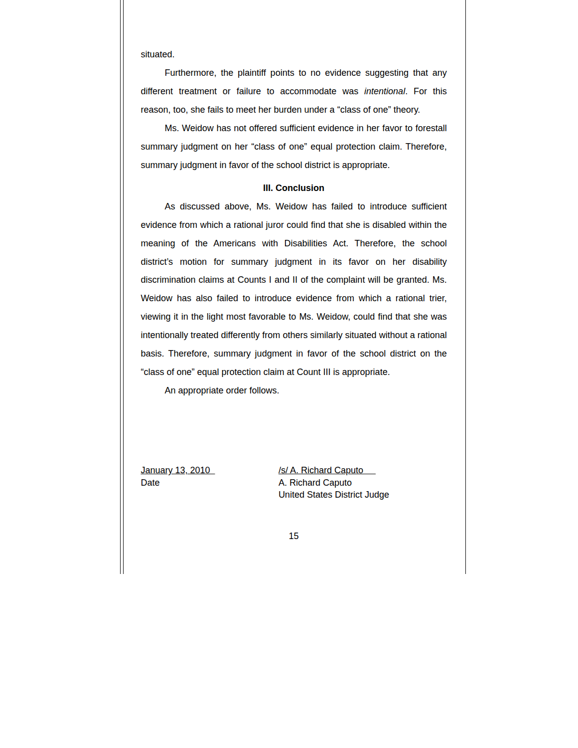situated.
Furthermore, the plaintiff points to no evidence suggesting that any different treatment or failure to accommodate was intentional. For this reason, too, she fails to meet her burden under a “class of one” theory.
Ms. Weidow has not offered sufficient evidence in her favor to forestall summary judgment on her “class of one” equal protection claim. Therefore, summary judgment in favor of the school district is appropriate.
III. Conclusion
As discussed above, Ms. Weidow has failed to introduce sufficient evidence from which a rational juror could find that she is disabled within the meaning of the Americans with Disabilities Act. Therefore, the school district’s motion for summary judgment in its favor on her disability discrimination claims at Counts I and II of the complaint will be granted. Ms. Weidow has also failed to introduce evidence from which a rational trier, viewing it in the light most favorable to Ms. Weidow, could find that she was intentionally treated differently from others similarly situated without a rational basis. Therefore, summary judgment in favor of the school district on the “class of one” equal protection claim at Count III is appropriate.
An appropriate order follows.
| January 13, 2010 Date | /s/ A. Richard Caputo A. Richard Caputo United States District Judge |
15